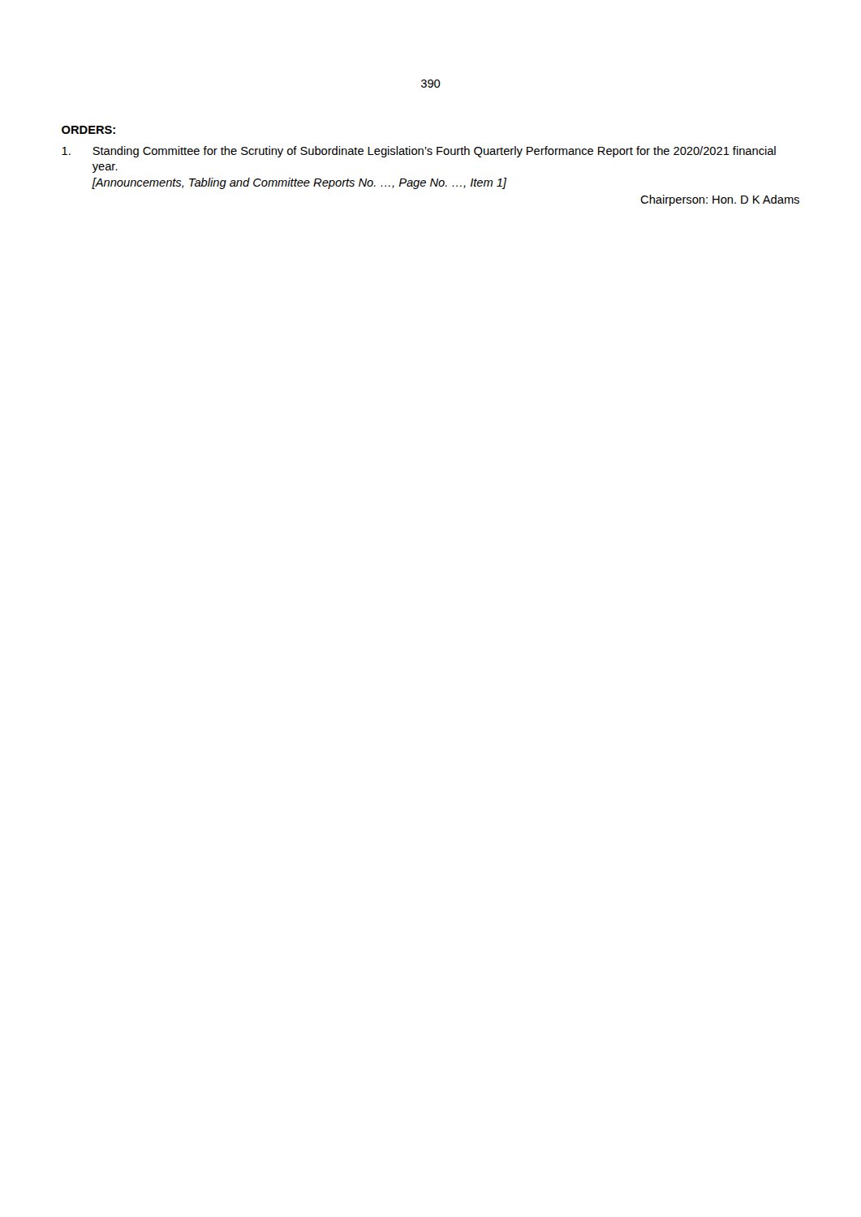390
Orders:
1. Standing Committee for the Scrutiny of Subordinate Legislation’s Fourth Quarterly Performance Report for the 2020/2021 financial year.
[Announcements, Tabling and Committee Reports No. …, Page No. …, Item 1]
Chairperson: Hon. D K Adams